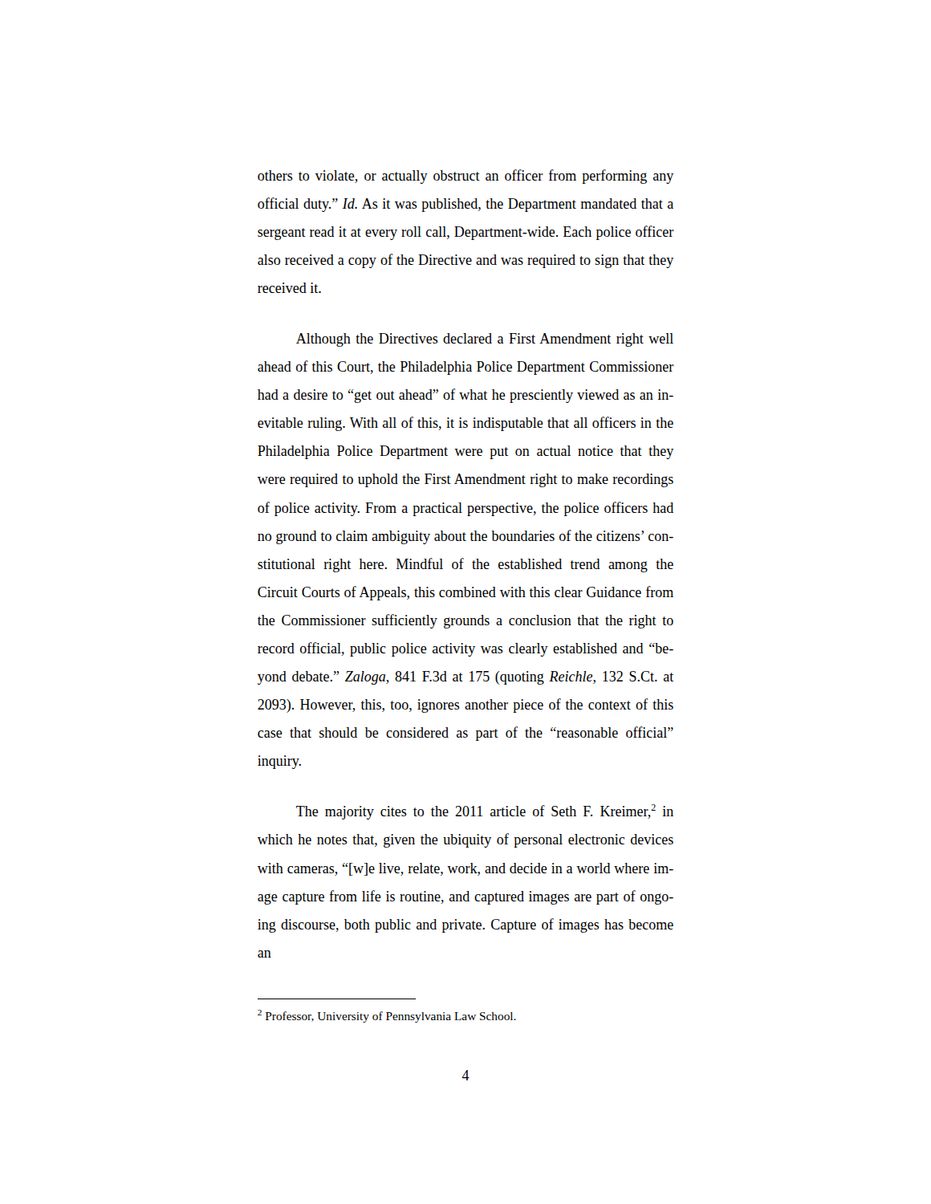others to violate, or actually obstruct an officer from performing any official duty.” Id. As it was published, the Department mandated that a sergeant read it at every roll call, Department-wide. Each police officer also received a copy of the Directive and was required to sign that they received it.
Although the Directives declared a First Amendment right well ahead of this Court, the Philadelphia Police Department Commissioner had a desire to “get out ahead” of what he presciently viewed as an inevitable ruling. With all of this, it is indisputable that all officers in the Philadelphia Police Department were put on actual notice that they were required to uphold the First Amendment right to make recordings of police activity. From a practical perspective, the police officers had no ground to claim ambiguity about the boundaries of the citizens’ constitutional right here. Mindful of the established trend among the Circuit Courts of Appeals, this combined with this clear Guidance from the Commissioner sufficiently grounds a conclusion that the right to record official, public police activity was clearly established and “beyond debate.” Zaloga, 841 F.3d at 175 (quoting Reichle, 132 S.Ct. at 2093). However, this, too, ignores another piece of the context of this case that should be considered as part of the “reasonable official” inquiry.
The majority cites to the 2011 article of Seth F. Kreimer,2 in which he notes that, given the ubiquity of personal electronic devices with cameras, “[w]e live, relate, work, and decide in a world where image capture from life is routine, and captured images are part of ongoing discourse, both public and private. Capture of images has become an
2 Professor, University of Pennsylvania Law School.
4